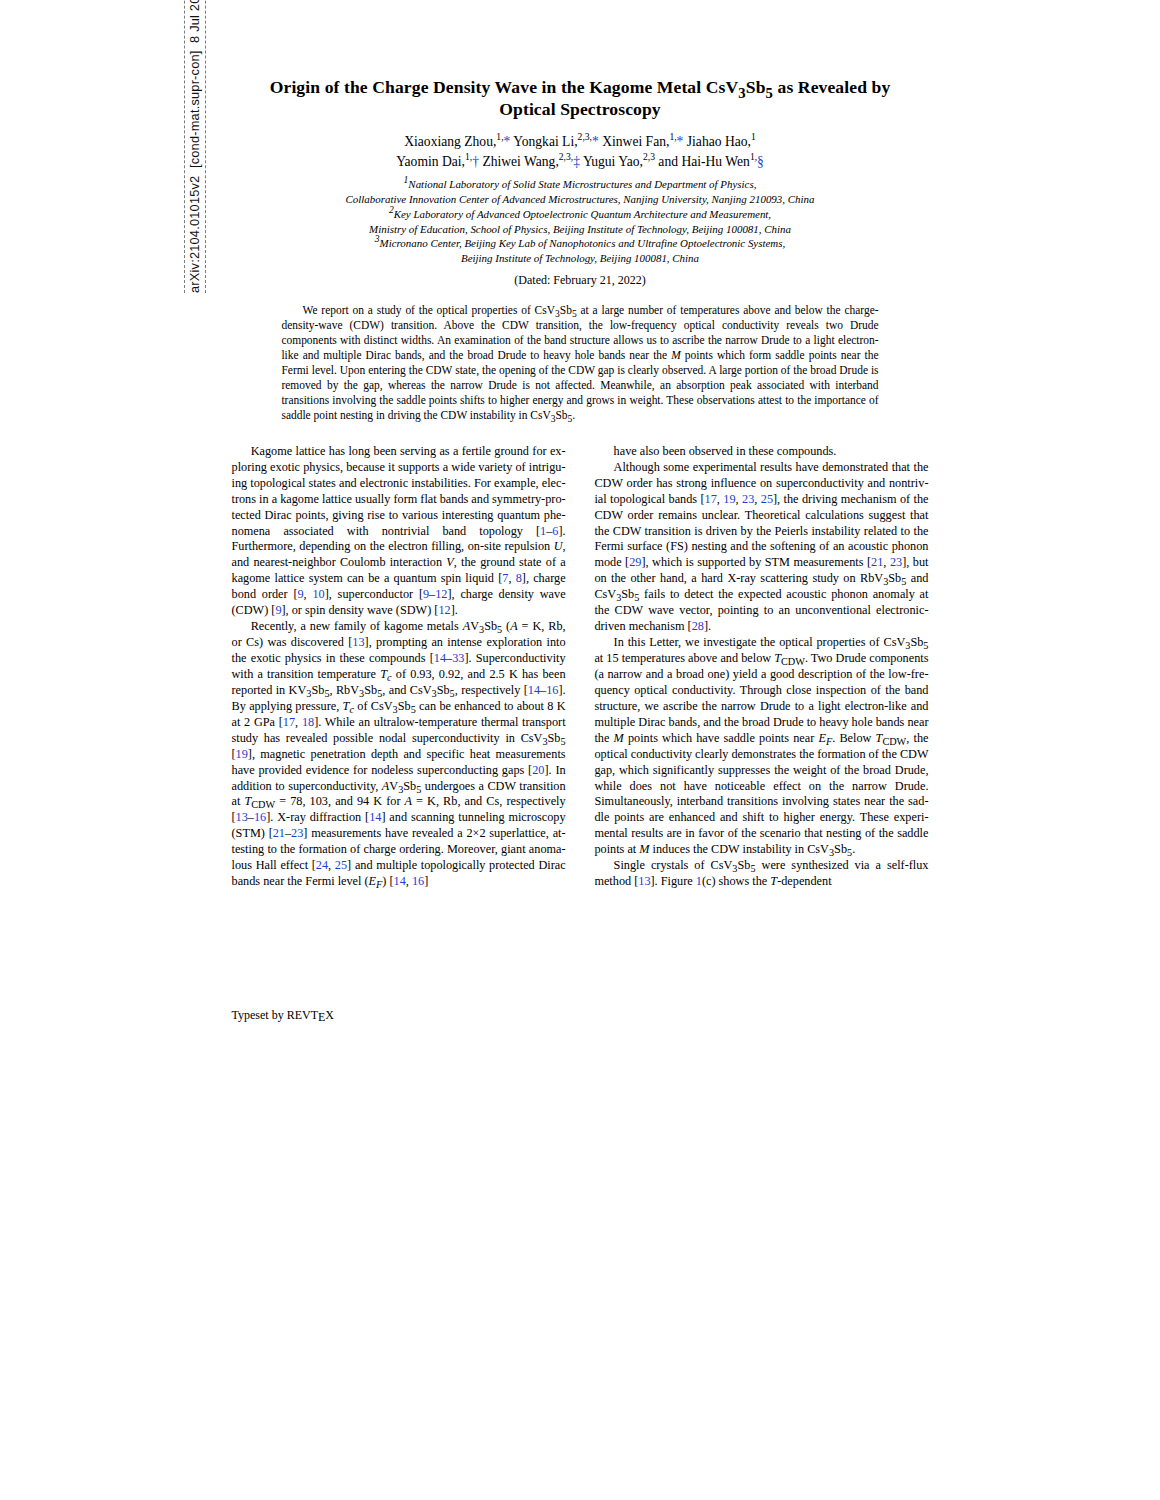arXiv:2104.01015v2 [cond-mat.supr-con] 8 Jul 2021
Origin of the Charge Density Wave in the Kagome Metal CsV3Sb5 as Revealed by
Optical Spectroscopy
Xiaoxiang Zhou,1,* Yongkai Li,2,3,* Xinwei Fan,1,* Jiahao Hao,1
Yaomin Dai,1,† Zhiwei Wang,2,3,‡ Yugui Yao,2,3 and Hai-Hu Wen1,§
1National Laboratory of Solid State Microstructures and Department of Physics,
Collaborative Innovation Center of Advanced Microstructures, Nanjing University, Nanjing 210093, China
2Key Laboratory of Advanced Optoelectronic Quantum Architecture and Measurement,
Ministry of Education, School of Physics, Beijing Institute of Technology, Beijing 100081, China
3Micronano Center, Beijing Key Lab of Nanophotonics and Ultrafine Optoelectronic Systems,
Beijing Institute of Technology, Beijing 100081, China
(Dated: February 21, 2022)
We report on a study of the optical properties of CsV3Sb5 at a large number of temperatures above and below the charge-density-wave (CDW) transition. Above the CDW transition, the low-frequency optical conductivity reveals two Drude components with distinct widths. An examination of the band structure allows us to ascribe the narrow Drude to a light electron-like and multiple Dirac bands, and the broad Drude to heavy hole bands near the M points which form saddle points near the Fermi level. Upon entering the CDW state, the opening of the CDW gap is clearly observed. A large portion of the broad Drude is removed by the gap, whereas the narrow Drude is not affected. Meanwhile, an absorption peak associated with interband transitions involving the saddle points shifts to higher energy and grows in weight. These observations attest to the importance of saddle point nesting in driving the CDW instability in CsV3Sb5.
Kagome lattice has long been serving as a fertile ground for exploring exotic physics, because it supports a wide variety of intriguing topological states and electronic instabilities. For example, electrons in a kagome lattice usually form flat bands and symmetry-protected Dirac points, giving rise to various interesting quantum phenomena associated with nontrivial band topology [1–6]. Furthermore, depending on the electron filling, on-site repulsion U, and nearest-neighbor Coulomb interaction V, the ground state of a kagome lattice system can be a quantum spin liquid [7, 8], charge bond order [9, 10], superconductor [9–12], charge density wave (CDW) [9], or spin density wave (SDW) [12].
Recently, a new family of kagome metals AV3Sb5 (A = K, Rb, or Cs) was discovered [13], prompting an intense exploration into the exotic physics in these compounds [14–33]. Superconductivity with a transition temperature Tc of 0.93, 0.92, and 2.5 K has been reported in KV3Sb5, RbV3Sb5, and CsV3Sb5, respectively [14–16]. By applying pressure, Tc of CsV3Sb5 can be enhanced to about 8 K at 2 GPa [17, 18]. While an ultralow-temperature thermal transport study has revealed possible nodal superconductivity in CsV3Sb5 [19], magnetic penetration depth and specific heat measurements have provided evidence for nodeless superconducting gaps [20]. In addition to superconductivity, AV3Sb5 undergoes a CDW transition at TCDW = 78, 103, and 94 K for A = K, Rb, and Cs, respectively [13–16]. X-ray diffraction [14] and scanning tunneling microscopy (STM) [21–23] measurements have revealed a 2×2 superlattice, attesting to the formation of charge ordering. Moreover, giant anomalous Hall effect [24, 25] and multiple topologically protected Dirac bands near the Fermi level (EF) [14, 16]
have also been observed in these compounds.
Although some experimental results have demonstrated that the CDW order has strong influence on superconductivity and nontrivial topological bands [17, 19, 23, 25], the driving mechanism of the CDW order remains unclear. Theoretical calculations suggest that the CDW transition is driven by the Peierls instability related to the Fermi surface (FS) nesting and the softening of an acoustic phonon mode [29], which is supported by STM measurements [21, 23], but on the other hand, a hard X-ray scattering study on RbV3Sb5 and CsV3Sb5 fails to detect the expected acoustic phonon anomaly at the CDW wave vector, pointing to an unconventional electronic-driven mechanism [28].
In this Letter, we investigate the optical properties of CsV3Sb5 at 15 temperatures above and below TCDW. Two Drude components (a narrow and a broad one) yield a good description of the low-frequency optical conductivity. Through close inspection of the band structure, we ascribe the narrow Drude to a light electron-like and multiple Dirac bands, and the broad Drude to heavy hole bands near the M points which have saddle points near EF. Below TCDW, the optical conductivity clearly demonstrates the formation of the CDW gap, which significantly suppresses the weight of the broad Drude, while does not have noticeable effect on the narrow Drude. Simultaneously, interband transitions involving states near the saddle points are enhanced and shift to higher energy. These experimental results are in favor of the scenario that nesting of the saddle points at M induces the CDW instability in CsV3Sb5.
Single crystals of CsV3Sb5 were synthesized via a self-flux method [13]. Figure 1(c) shows the T-dependent
Typeset by REVTEX